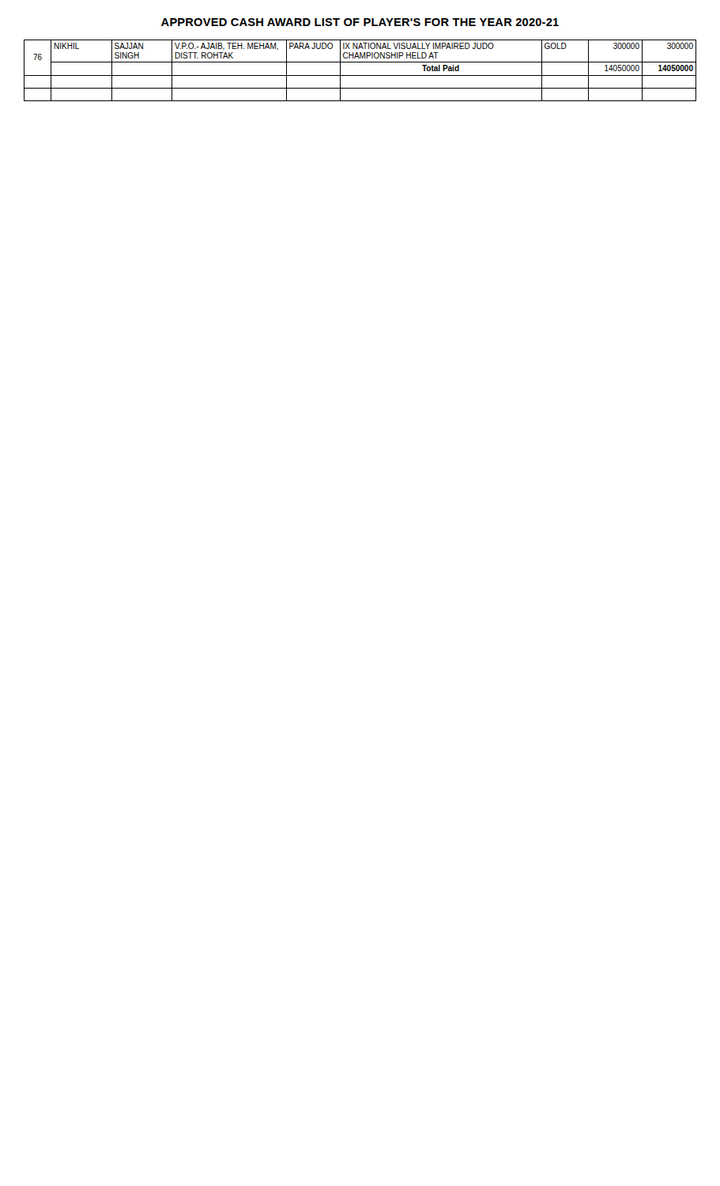APPROVED CASH AWARD LIST OF PLAYER'S FOR THE YEAR 2020-21
| 76 | NIKHIL | SAJJAN SINGH | V.P.O.- AJAIB, TEH. MEHAM, DISTT. ROHTAK | PARA JUDO | IX NATIONAL VISUALLY IMPAIRED JUDO CHAMPIONSHIP HELD AT | GOLD | 300000 | 300000 |
| | | | | Total Paid | | 14050000 | 14050000 |